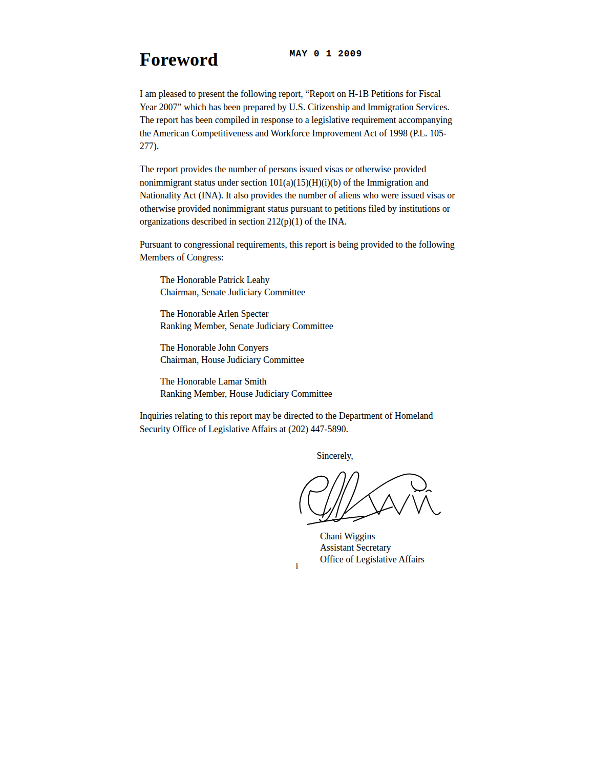Foreword
MAY 0 1 2009
I am pleased to present the following report, “Report on H-1B Petitions for Fiscal Year 2007” which has been prepared by U.S. Citizenship and Immigration Services. The report has been compiled in response to a legislative requirement accompanying the American Competitiveness and Workforce Improvement Act of 1998 (P.L. 105-277).
The report provides the number of persons issued visas or otherwise provided nonimmigrant status under section 101(a)(15)(H)(i)(b) of the Immigration and Nationality Act (INA). It also provides the number of aliens who were issued visas or otherwise provided nonimmigrant status pursuant to petitions filed by institutions or organizations described in section 212(p)(1) of the INA.
Pursuant to congressional requirements, this report is being provided to the following Members of Congress:
The Honorable Patrick Leahy
Chairman, Senate Judiciary Committee
The Honorable Arlen Specter
Ranking Member, Senate Judiciary Committee
The Honorable John Conyers
Chairman, House Judiciary Committee
The Honorable Lamar Smith
Ranking Member, House Judiciary Committee
Inquiries relating to this report may be directed to the Department of Homeland Security Office of Legislative Affairs at (202) 447-5890.
Sincerely,
Chani Wiggins Assistant Secretary Office of Legislative Affairs
i